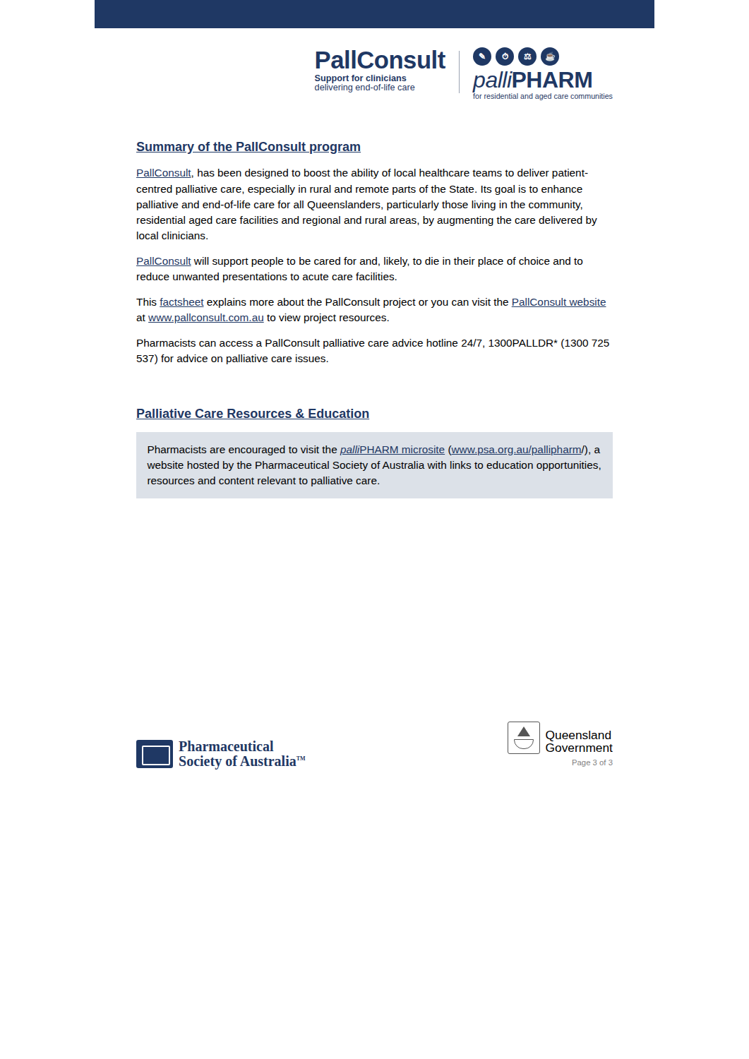PallConsult
Support for clinicians
delivering end-of-life care
✎ ⏱ ⚖ ☕
palli PHARM
for residential and aged care communities
Summary of the PallConsult program
PallConsult, has been designed to boost the ability of local healthcare teams to deliver patient-centred palliative care, especially in rural and remote parts of the State. Its goal is to enhance palliative and end-of-life care for all Queenslanders, particularly those living in the community, residential aged care facilities and regional and rural areas, by augmenting the care delivered by local clinicians.
PallConsult will support people to be cared for and, likely, to die in their place of choice and to reduce unwanted presentations to acute care facilities.
This factsheet explains more about the PallConsult project or you can visit the PallConsult website at www.pallconsult.com.au to view project resources.
Pharmacists can access a PallConsult palliative care advice hotline 24/7, 1300PALLDR* (1300 725 537) for advice on palliative care issues.
Palliative Care Resources & Education
Pharmacists are encouraged to visit the palli PHARM microsite (www.psa.org.au/pallipharm/), a website hosted by the Pharmaceutical Society of Australia with links to education opportunities, resources and content relevant to palliative care.
Pharmaceutical
Society of AustraliaTM
Queensland
Government
Page 3 of 3